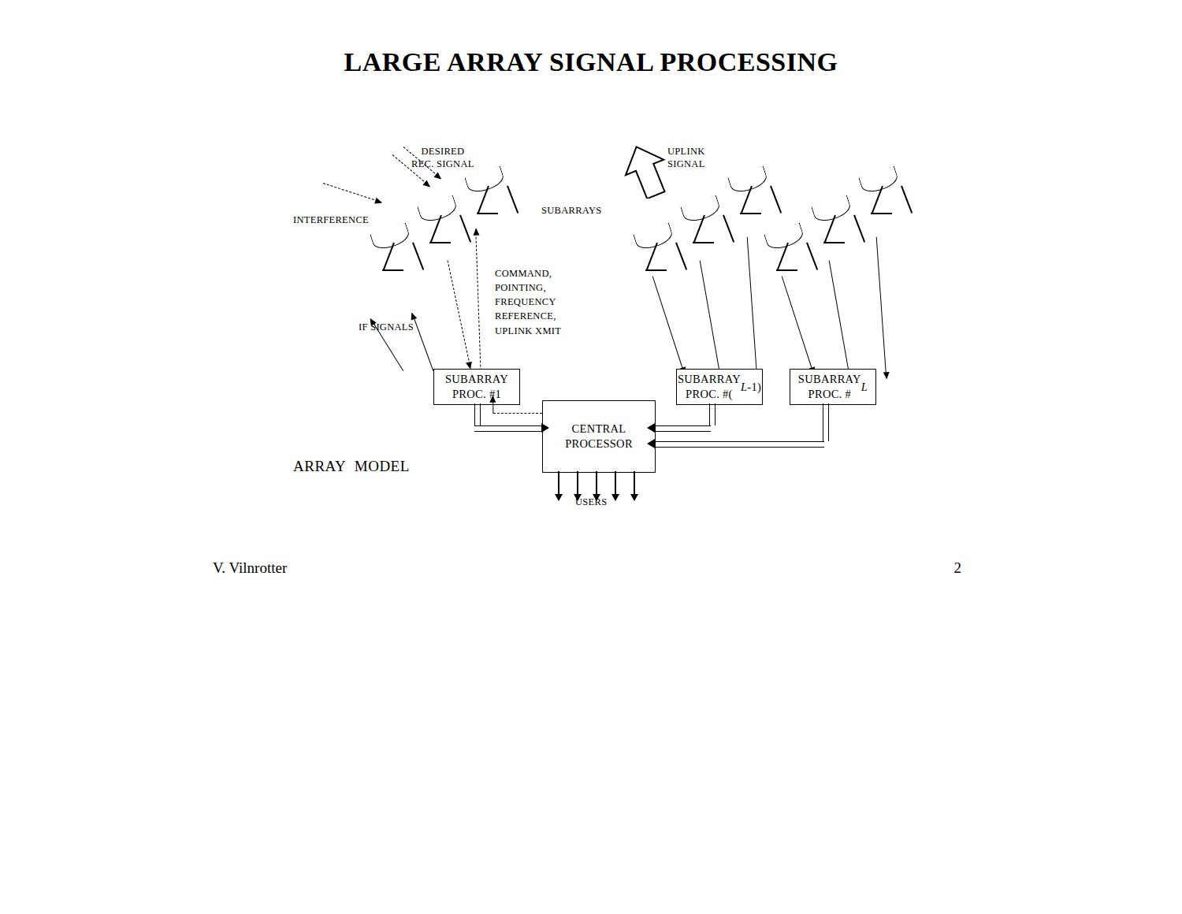LARGE ARRAY SIGNAL PROCESSING
DESIRED
REC. SIGNAL
INTERFERENCE
SUBARRAYS
UPLINK
SIGNAL
COMMAND,
POINTING,
FREQUENCY
REFERENCE,
UPLINK XMIT
IF SIGNALS
ARRAY MODEL
USERS
SUBARRAY
PROC. #1
SUBARRAY
PROC. #(L-1)
SUBARRAY
PROC. # L
CENTRAL
PROCESSOR
V. Vilnrotter
2